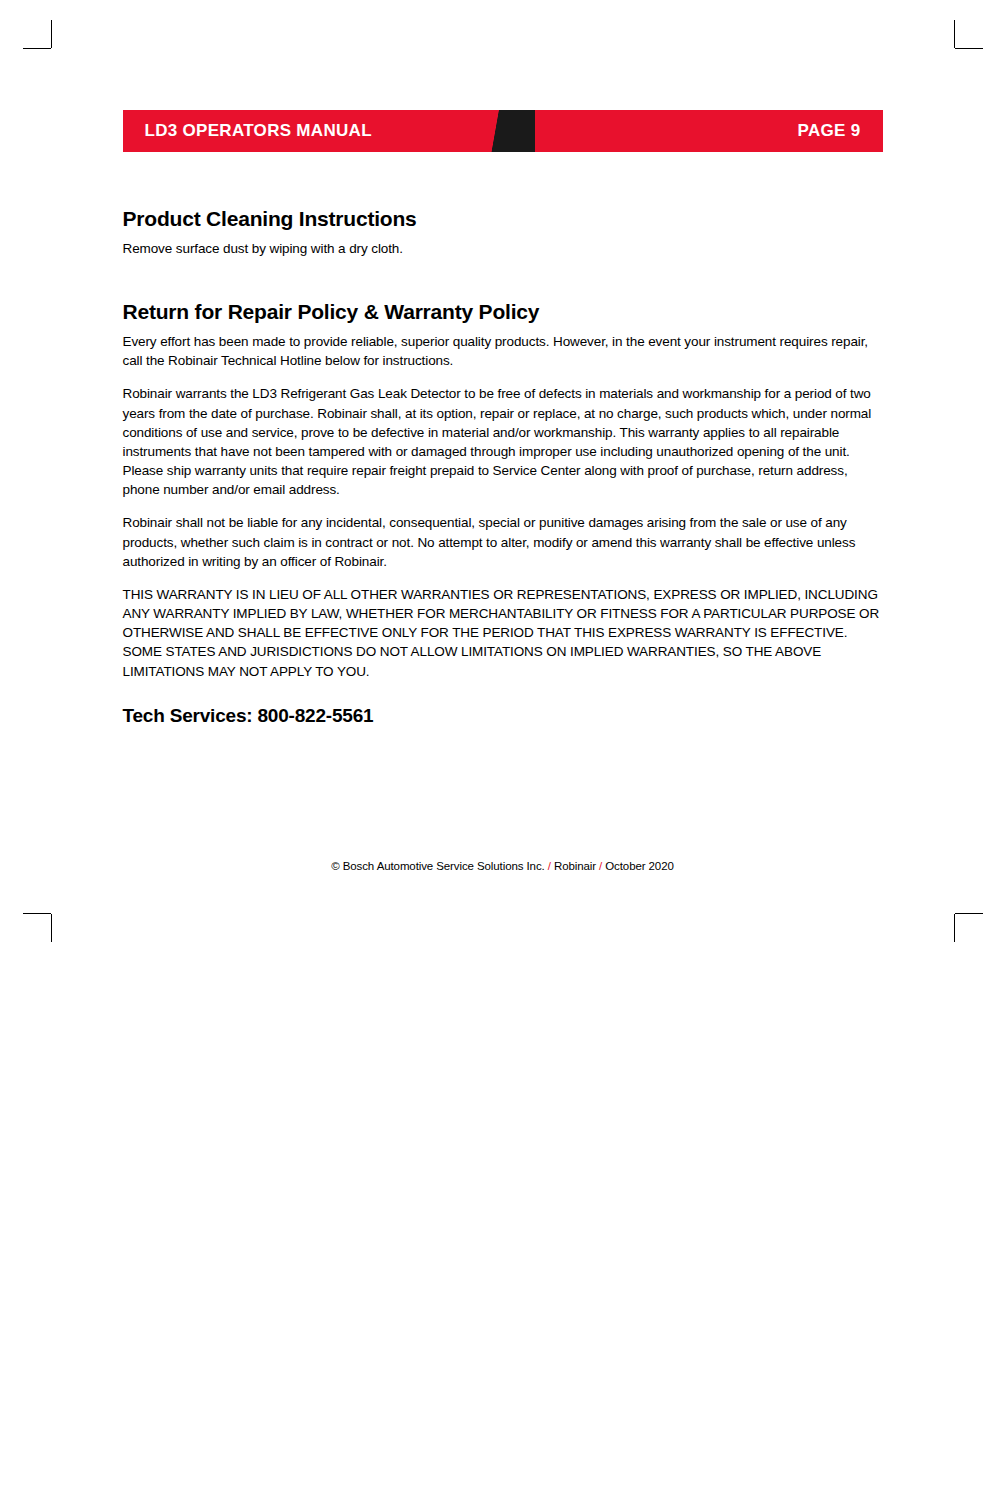LD3 OPERATORS MANUAL
PAGE 9
Product Cleaning Instructions
Remove surface dust by wiping with a dry cloth.
Return for Repair Policy & Warranty Policy
Every effort has been made to provide reliable, superior quality products. However, in the event your instrument requires repair, call the Robinair Technical Hotline below for instructions.
Robinair warrants the LD3 Refrigerant Gas Leak Detector to be free of defects in materials and workmanship for a period of two years from the date of purchase. Robinair shall, at its option, repair or replace, at no charge, such products which, under normal conditions of use and service, prove to be defective in material and/or workmanship. This warranty applies to all repairable instruments that have not been tampered with or damaged through improper use including unauthorized opening of the unit. Please ship warranty units that require repair freight prepaid to Service Center along with proof of purchase, return address, phone number and/or email address.
Robinair shall not be liable for any incidental, consequential, special or punitive damages arising from the sale or use of any products, whether such claim is in contract or not. No attempt to alter, modify or amend this warranty shall be effective unless authorized in writing by an officer of Robinair.
THIS WARRANTY IS IN LIEU OF ALL OTHER WARRANTIES OR REPRESENTATIONS, EXPRESS OR IMPLIED, INCLUDING ANY WARRANTY IMPLIED BY LAW, WHETHER FOR MERCHANTABILITY OR FITNESS FOR A PARTICULAR PURPOSE OR OTHERWISE AND SHALL BE EFFECTIVE ONLY FOR THE PERIOD THAT THIS EXPRESS WARRANTY IS EFFECTIVE. SOME STATES AND JURISDICTIONS DO NOT ALLOW LIMITATIONS ON IMPLIED WARRANTIES, SO THE ABOVE LIMITATIONS MAY NOT APPLY TO YOU.
Tech Services: 800-822-5561
© Bosch Automotive Service Solutions Inc. / Robinair / October 2020